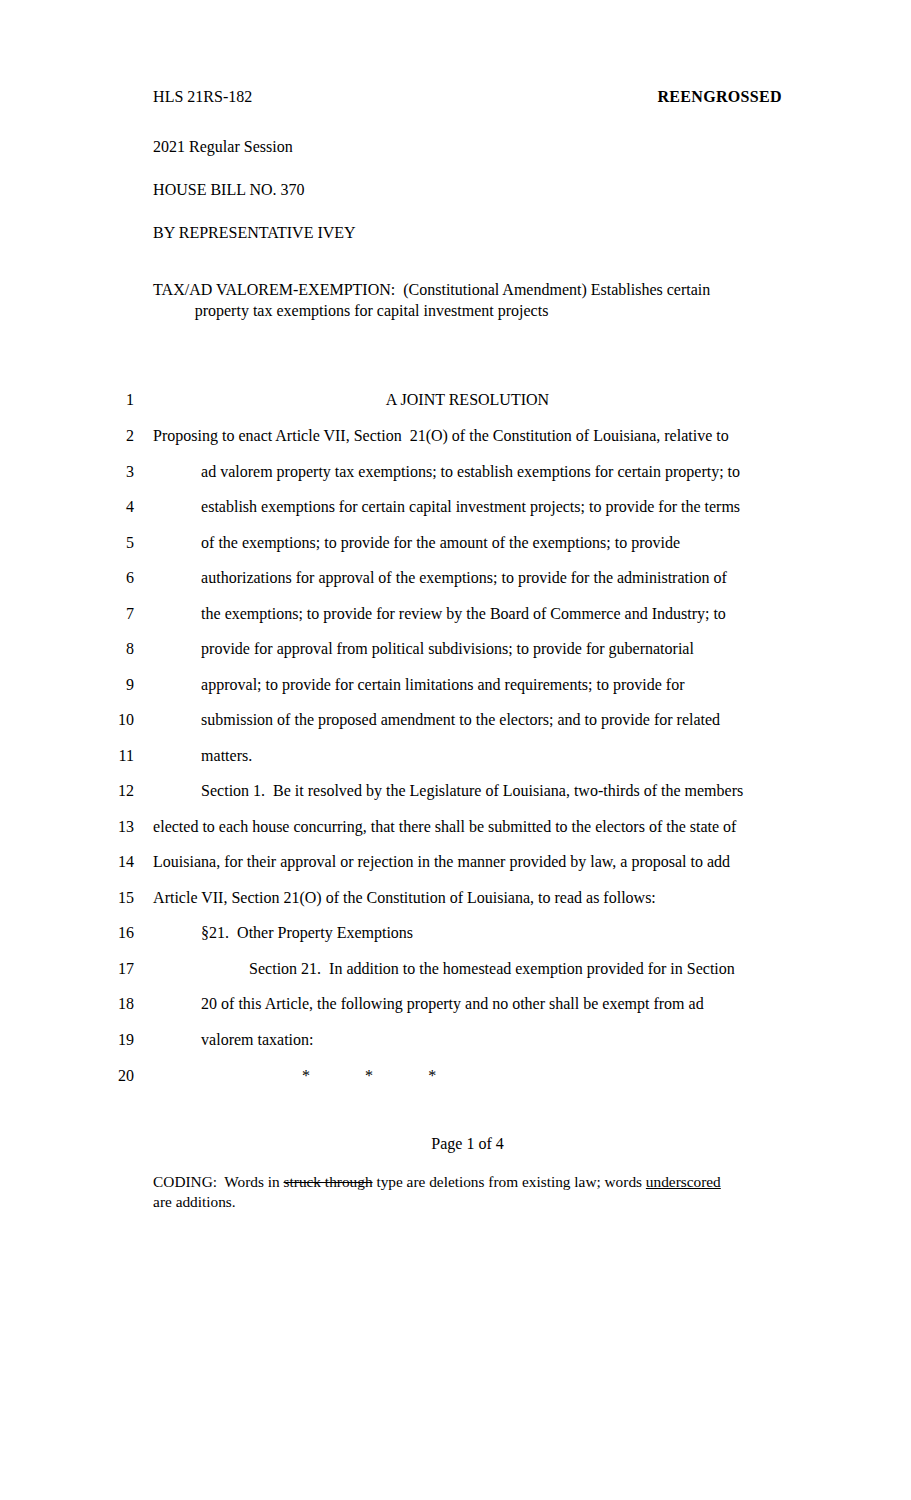HLS 21RS-182
REENGROSSED
2021 Regular Session
HOUSE BILL NO. 370
BY REPRESENTATIVE IVEY
TAX/AD VALOREM-EXEMPTION: (Constitutional Amendment) Establishes certain property tax exemptions for capital investment projects
A JOINT RESOLUTION
Proposing to enact Article VII, Section 21(O) of the Constitution of Louisiana, relative to
ad valorem property tax exemptions; to establish exemptions for certain property; to
establish exemptions for certain capital investment projects; to provide for the terms
of the exemptions; to provide for the amount of the exemptions; to provide
authorizations for approval of the exemptions; to provide for the administration of
the exemptions; to provide for review by the Board of Commerce and Industry; to
provide for approval from political subdivisions; to provide for gubernatorial
approval; to provide for certain limitations and requirements; to provide for
submission of the proposed amendment to the electors; and to provide for related
matters.
Section 1. Be it resolved by the Legislature of Louisiana, two-thirds of the members
elected to each house concurring, that there shall be submitted to the electors of the state of
Louisiana, for their approval or rejection in the manner provided by law, a proposal to add
Article VII, Section 21(O) of the Constitution of Louisiana, to read as follows:
§21. Other Property Exemptions
Section 21. In addition to the homestead exemption provided for in Section
20 of this Article, the following property and no other shall be exempt from ad
valorem taxation:
* * *
Page 1 of 4
CODING: Words in struck through type are deletions from existing law; words underscored
are additions.